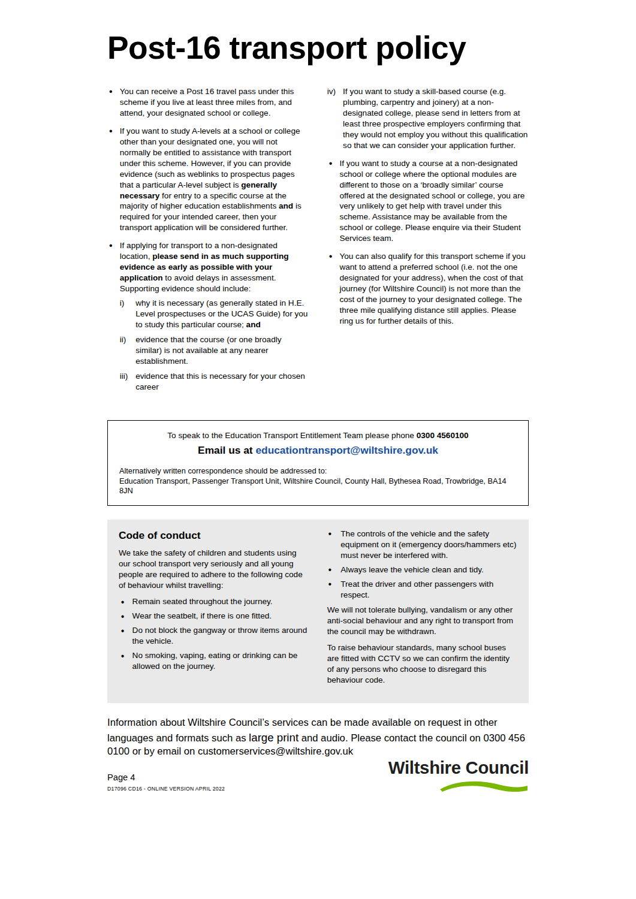Post-16 transport policy
You can receive a Post 16 travel pass under this scheme if you live at least three miles from, and attend, your designated school or college.
If you want to study A-levels at a school or college other than your designated one, you will not normally be entitled to assistance with transport under this scheme. However, if you can provide evidence (such as weblinks to prospectus pages that a particular A-level subject is generally necessary for entry to a specific course at the majority of higher education establishments and is required for your intended career, then your transport application will be considered further.
If applying for transport to a non-designated location, please send in as much supporting evidence as early as possible with your application to avoid delays in assessment. Supporting evidence should include:
why it is necessary (as generally stated in H.E. Level prospectuses or the UCAS Guide) for you to study this particular course; and
evidence that the course (or one broadly similar) is not available at any nearer establishment.
evidence that this is necessary for your chosen career
If you want to study a skill-based course (e.g. plumbing, carpentry and joinery) at a non-designated college, please send in letters from at least three prospective employers confirming that they would not employ you without this qualification so that we can consider your application further.
If you want to study a course at a non-designated school or college where the optional modules are different to those on a ‘broadly similar’ course offered at the designated school or college, you are very unlikely to get help with travel under this scheme. Assistance may be available from the school or college. Please enquire via their Student Services team.
You can also qualify for this transport scheme if you want to attend a preferred school (i.e. not the one designated for your address), when the cost of that journey (for Wiltshire Council) is not more than the cost of the journey to your designated college. The three mile qualifying distance still applies. Please ring us for further details of this.
To speak to the Education Transport Entitlement Team please phone 0300 4560100
Email us at educationtransport@wiltshire.gov.uk
Alternatively written correspondence should be addressed to:
Education Transport, Passenger Transport Unit, Wiltshire Council, County Hall, Bythesea Road, Trowbridge, BA14 8JN
Code of conduct
We take the safety of children and students using our school transport very seriously and all young people are required to adhere to the following code of behaviour whilst travelling:
Remain seated throughout the journey.
Wear the seatbelt, if there is one fitted.
Do not block the gangway or throw items around the vehicle.
No smoking, vaping, eating or drinking can be allowed on the journey.
The controls of the vehicle and the safety equipment on it (emergency doors/hammers etc) must never be interfered with.
Always leave the vehicle clean and tidy.
Treat the driver and other passengers with respect.
We will not tolerate bullying, vandalism or any other anti-social behaviour and any right to transport from the council may be withdrawn.
To raise behaviour standards, many school buses are fitted with CCTV so we can confirm the identity of any persons who choose to disregard this behaviour code.
Information about Wiltshire Council’s services can be made available on request in other languages and formats such as large print and audio. Please contact the council on 0300 456 0100 or by email on customerservices@wiltshire.gov.uk
Page 4
D17096 CD16 - ONLINE VERSION APRIL 2022
Wiltshire Council